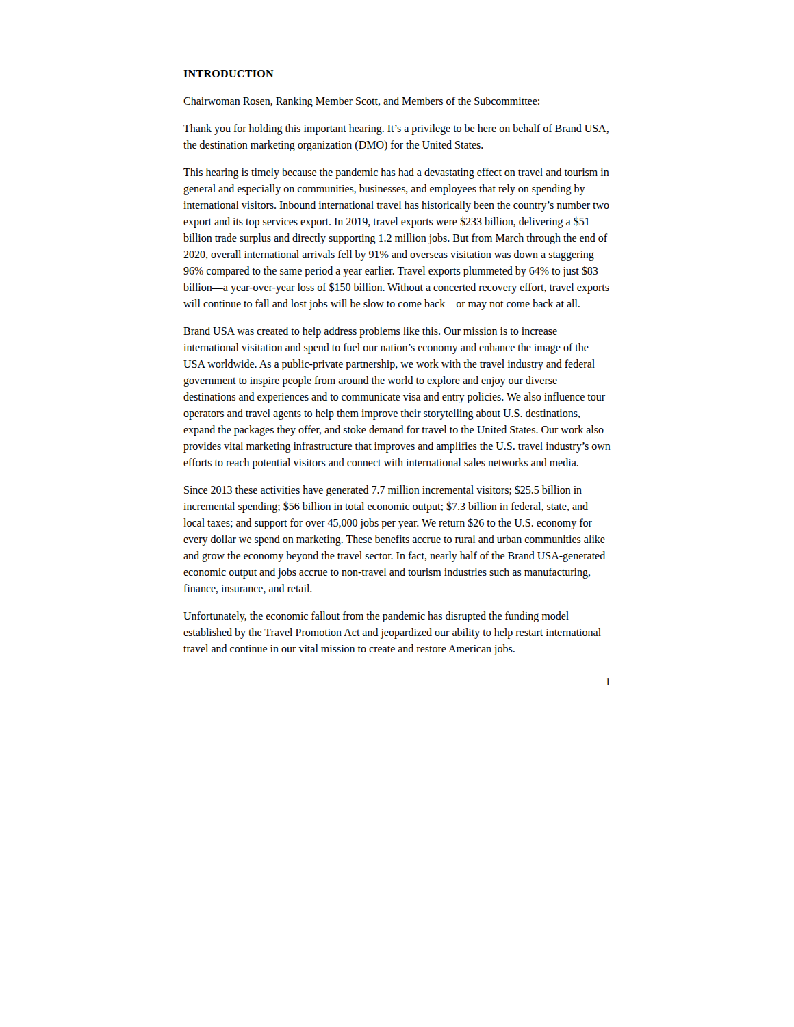INTRODUCTION
Chairwoman Rosen, Ranking Member Scott, and Members of the Subcommittee:
Thank you for holding this important hearing. It’s a privilege to be here on behalf of Brand USA, the destination marketing organization (DMO) for the United States.
This hearing is timely because the pandemic has had a devastating effect on travel and tourism in general and especially on communities, businesses, and employees that rely on spending by international visitors. Inbound international travel has historically been the country’s number two export and its top services export. In 2019, travel exports were $233 billion, delivering a $51 billion trade surplus and directly supporting 1.2 million jobs. But from March through the end of 2020, overall international arrivals fell by 91% and overseas visitation was down a staggering 96% compared to the same period a year earlier. Travel exports plummeted by 64% to just $83 billion—a year-over-year loss of $150 billion. Without a concerted recovery effort, travel exports will continue to fall and lost jobs will be slow to come back—or may not come back at all.
Brand USA was created to help address problems like this. Our mission is to increase international visitation and spend to fuel our nation’s economy and enhance the image of the USA worldwide. As a public-private partnership, we work with the travel industry and federal government to inspire people from around the world to explore and enjoy our diverse destinations and experiences and to communicate visa and entry policies. We also influence tour operators and travel agents to help them improve their storytelling about U.S. destinations, expand the packages they offer, and stoke demand for travel to the United States. Our work also provides vital marketing infrastructure that improves and amplifies the U.S. travel industry’s own efforts to reach potential visitors and connect with international sales networks and media.
Since 2013 these activities have generated 7.7 million incremental visitors; $25.5 billion in incremental spending; $56 billion in total economic output; $7.3 billion in federal, state, and local taxes; and support for over 45,000 jobs per year. We return $26 to the U.S. economy for every dollar we spend on marketing. These benefits accrue to rural and urban communities alike and grow the economy beyond the travel sector. In fact, nearly half of the Brand USA-generated economic output and jobs accrue to non-travel and tourism industries such as manufacturing, finance, insurance, and retail.
Unfortunately, the economic fallout from the pandemic has disrupted the funding model established by the Travel Promotion Act and jeopardized our ability to help restart international travel and continue in our vital mission to create and restore American jobs.
1